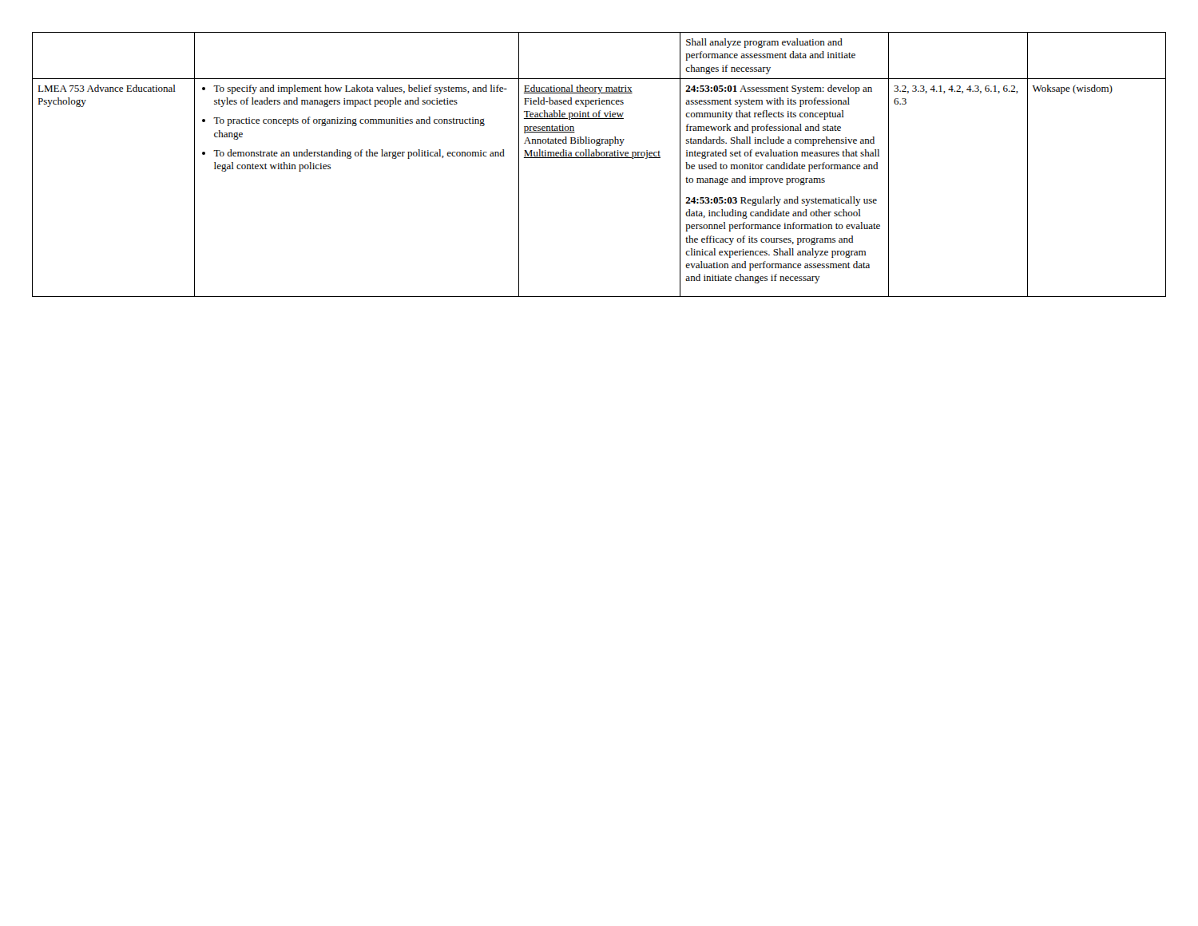| | | | Shall analyze program evaluation and performance assessment data and initiate changes if necessary | | |
| LMEA 753 Advance Educational Psychology | To specify and implement how Lakota values, belief systems, and life-styles of leaders and managers impact people and societies To practice concepts of organizing communities and constructing change To demonstrate an understanding of the larger political, economic and legal context within policies | Educational theory matrix Field-based experiences Teachable point of view presentation Annotated Bibliography Multimedia collaborative project | 24:53:05:01 Assessment System: develop an assessment system with its professional community that reflects its conceptual framework and professional and state standards. Shall include a comprehensive and integrated set of evaluation measures that shall be used to monitor candidate performance and to manage and improve programs 24:53:05:03 Regularly and systematically use data, including candidate and other school personnel performance information to evaluate the efficacy of its courses, programs and clinical experiences. Shall analyze program evaluation and performance assessment data and initiate changes if necessary | 3.2, 3.3, 4.1, 4.2, 4.3, 6.1, 6.2, 6.3 | Woksape (wisdom) |